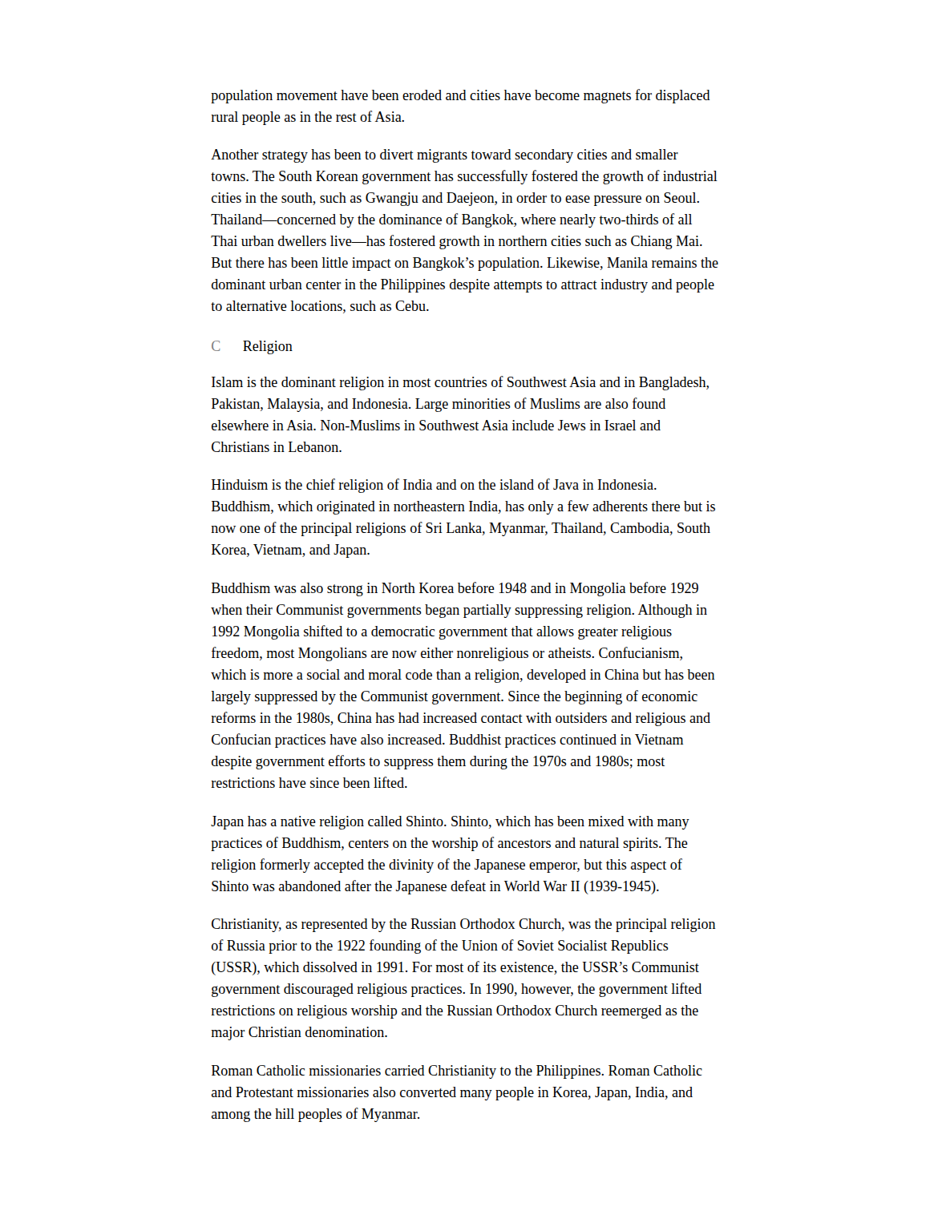population movement have been eroded and cities have become magnets for displaced rural people as in the rest of Asia.
Another strategy has been to divert migrants toward secondary cities and smaller towns. The South Korean government has successfully fostered the growth of industrial cities in the south, such as Gwangju and Daejeon, in order to ease pressure on Seoul. Thailand—concerned by the dominance of Bangkok, where nearly two-thirds of all Thai urban dwellers live—has fostered growth in northern cities such as Chiang Mai. But there has been little impact on Bangkok’s population. Likewise, Manila remains the dominant urban center in the Philippines despite attempts to attract industry and people to alternative locations, such as Cebu.
C Religion
Islam is the dominant religion in most countries of Southwest Asia and in Bangladesh, Pakistan, Malaysia, and Indonesia. Large minorities of Muslims are also found elsewhere in Asia. Non-Muslims in Southwest Asia include Jews in Israel and Christians in Lebanon.
Hinduism is the chief religion of India and on the island of Java in Indonesia. Buddhism, which originated in northeastern India, has only a few adherents there but is now one of the principal religions of Sri Lanka, Myanmar, Thailand, Cambodia, South Korea, Vietnam, and Japan.
Buddhism was also strong in North Korea before 1948 and in Mongolia before 1929 when their Communist governments began partially suppressing religion. Although in 1992 Mongolia shifted to a democratic government that allows greater religious freedom, most Mongolians are now either nonreligious or atheists. Confucianism, which is more a social and moral code than a religion, developed in China but has been largely suppressed by the Communist government. Since the beginning of economic reforms in the 1980s, China has had increased contact with outsiders and religious and Confucian practices have also increased. Buddhist practices continued in Vietnam despite government efforts to suppress them during the 1970s and 1980s; most restrictions have since been lifted.
Japan has a native religion called Shinto. Shinto, which has been mixed with many practices of Buddhism, centers on the worship of ancestors and natural spirits. The religion formerly accepted the divinity of the Japanese emperor, but this aspect of Shinto was abandoned after the Japanese defeat in World War II (1939-1945).
Christianity, as represented by the Russian Orthodox Church, was the principal religion of Russia prior to the 1922 founding of the Union of Soviet Socialist Republics (USSR), which dissolved in 1991. For most of its existence, the USSR’s Communist government discouraged religious practices. In 1990, however, the government lifted restrictions on religious worship and the Russian Orthodox Church reemerged as the major Christian denomination.
Roman Catholic missionaries carried Christianity to the Philippines. Roman Catholic and Protestant missionaries also converted many people in Korea, Japan, India, and among the hill peoples of Myanmar.